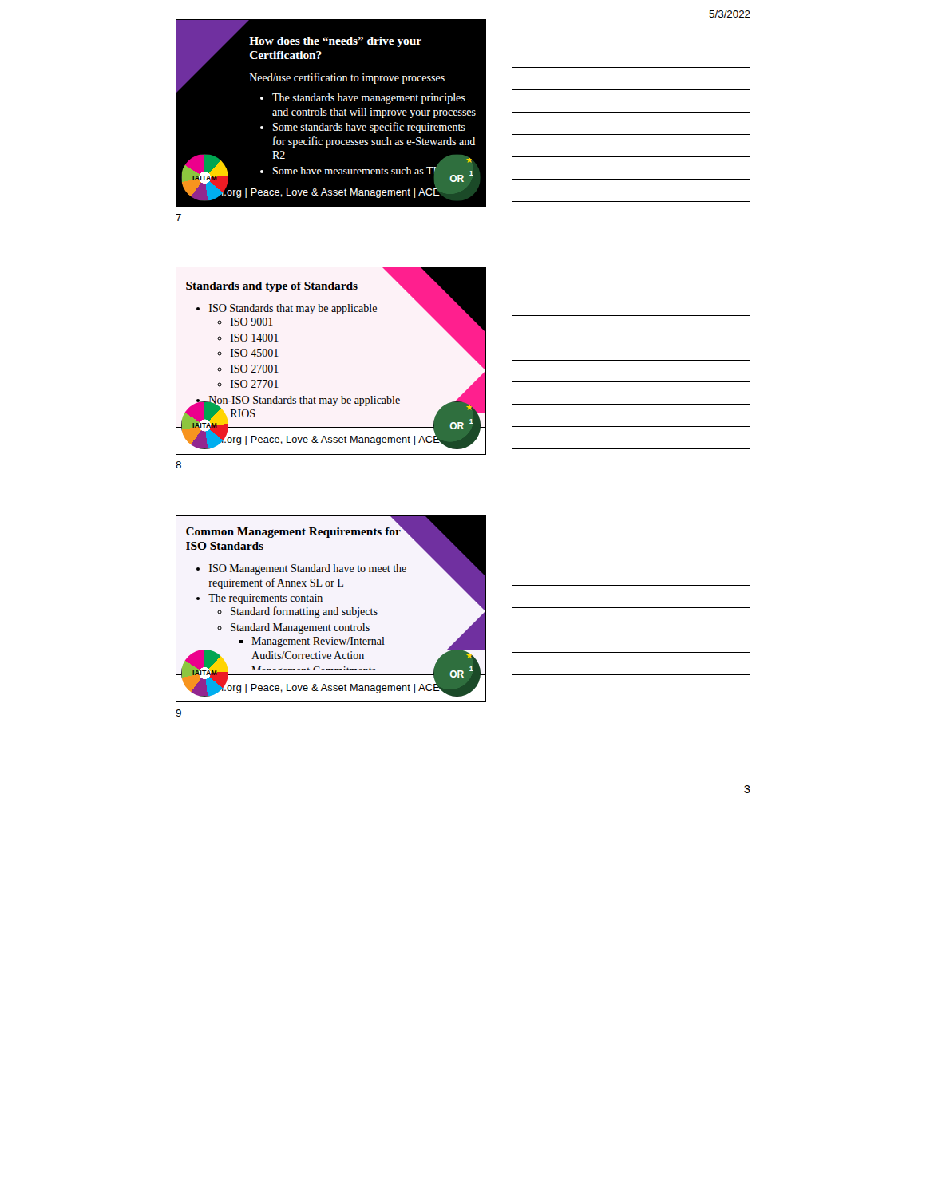5/3/2022
How does the “needs” drive your Certification?
Need/use certification to improve processes
The standards have management principles and controls that will improve your processes
Some standards have specific requirements for specific processes such as e-Stewards and R2
Some have measurements such as TL 9000
iaitam.org | Peace, Love & Asset Management | ACE 2022
1
7
Standards and type of Standards
ISO Standards that may be applicable
ISO 9001
ISO 14001
ISO 45001
ISO 27001
ISO 27701
Non-ISO Standards that may be applicable
RIOS
e-Stewards
R2v3
TL 9000
DOD CMMC
iaitam.org | Peace, Love & Asset Management | ACE 2022
1
8
Common Management Requirements for ISO Standards
ISO Management Standard have to meet the requirement of Annex SL or L
The requirements contain
Standard formatting and subjects
Standard Management controls
Management Review/Internal Audits/Corrective Action
Management Commitments
Operational Controls
Thus, 40 to 60 % of each standard has common requirements
iaitam.org | Peace, Love & Asset Management | ACE 2022
1
9
3